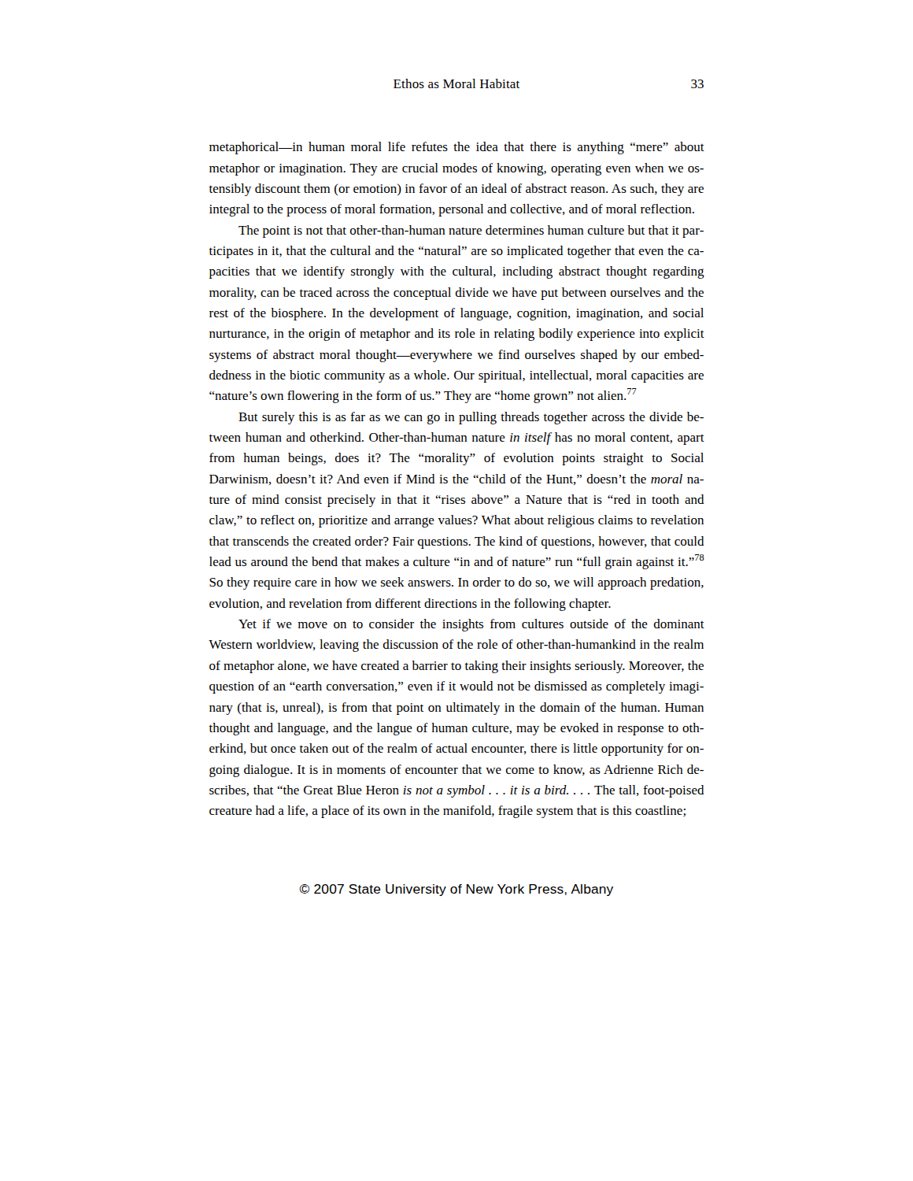Ethos as Moral Habitat 33
metaphorical—in human moral life refutes the idea that there is anything “mere” about metaphor or imagination. They are crucial modes of knowing, operating even when we ostensibly discount them (or emotion) in favor of an ideal of abstract reason. As such, they are integral to the process of moral formation, personal and collective, and of moral reflection.
The point is not that other-than-human nature determines human culture but that it participates in it, that the cultural and the “natural” are so implicated together that even the capacities that we identify strongly with the cultural, including abstract thought regarding morality, can be traced across the conceptual divide we have put between ourselves and the rest of the biosphere. In the development of language, cognition, imagination, and social nurturance, in the origin of metaphor and its role in relating bodily experience into explicit systems of abstract moral thought—everywhere we find ourselves shaped by our embeddedness in the biotic community as a whole. Our spiritual, intellectual, moral capacities are “nature’s own flowering in the form of us.” They are “home grown” not alien.77
But surely this is as far as we can go in pulling threads together across the divide between human and otherkind. Other-than-human nature in itself has no moral content, apart from human beings, does it? The “morality” of evolution points straight to Social Darwinism, doesn’t it? And even if Mind is the “child of the Hunt,” doesn’t the moral nature of mind consist precisely in that it “rises above” a Nature that is “red in tooth and claw,” to reflect on, prioritize and arrange values? What about religious claims to revelation that transcends the created order? Fair questions. The kind of questions, however, that could lead us around the bend that makes a culture “in and of nature” run “full grain against it.”78 So they require care in how we seek answers. In order to do so, we will approach predation, evolution, and revelation from different directions in the following chapter.
Yet if we move on to consider the insights from cultures outside of the dominant Western worldview, leaving the discussion of the role of other-than-humankind in the realm of metaphor alone, we have created a barrier to taking their insights seriously. Moreover, the question of an “earth conversation,” even if it would not be dismissed as completely imaginary (that is, unreal), is from that point on ultimately in the domain of the human. Human thought and language, and the langue of human culture, may be evoked in response to otherkind, but once taken out of the realm of actual encounter, there is little opportunity for ongoing dialogue. It is in moments of encounter that we come to know, as Adrienne Rich describes, that “the Great Blue Heron is not a symbol . . . it is a bird. . . . The tall, foot-poised creature had a life, a place of its own in the manifold, fragile system that is this coastline;
© 2007 State University of New York Press, Albany